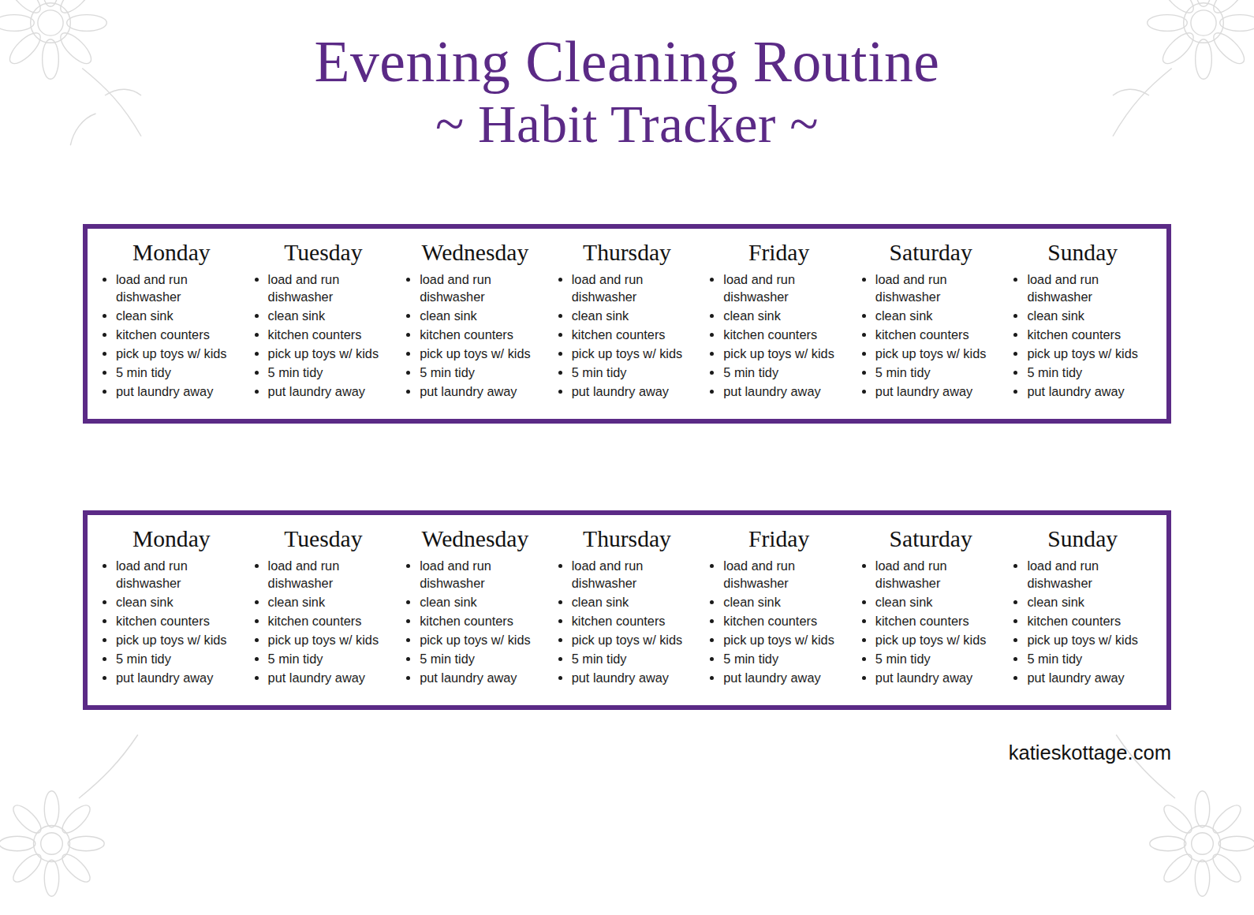Evening Cleaning Routine~ Habit Tracker ~
Monday
load and run dishwasher
clean sink
kitchen counters
pick up toys w/ kids
5 min tidy
put laundry away
Tuesday
load and run dishwasher
clean sink
kitchen counters
pick up toys w/ kids
5 min tidy
put laundry away
Wednesday
load and run dishwasher
clean sink
kitchen counters
pick up toys w/ kids
5 min tidy
put laundry away
Thursday
load and run dishwasher
clean sink
kitchen counters
pick up toys w/ kids
5 min tidy
put laundry away
Friday
load and run dishwasher
clean sink
kitchen counters
pick up toys w/ kids
5 min tidy
put laundry away
Saturday
load and run dishwasher
clean sink
kitchen counters
pick up toys w/ kids
5 min tidy
put laundry away
Sunday
load and run dishwasher
clean sink
kitchen counters
pick up toys w/ kids
5 min tidy
put laundry away
Monday
load and run dishwasher
clean sink
kitchen counters
pick up toys w/ kids
5 min tidy
put laundry away
Tuesday
load and run dishwasher
clean sink
kitchen counters
pick up toys w/ kids
5 min tidy
put laundry away
Wednesday
load and run dishwasher
clean sink
kitchen counters
pick up toys w/ kids
5 min tidy
put laundry away
Thursday
load and run dishwasher
clean sink
kitchen counters
pick up toys w/ kids
5 min tidy
put laundry away
Friday
load and run dishwasher
clean sink
kitchen counters
pick up toys w/ kids
5 min tidy
put laundry away
Saturday
load and run dishwasher
clean sink
kitchen counters
pick up toys w/ kids
5 min tidy
put laundry away
Sunday
load and run dishwasher
clean sink
kitchen counters
pick up toys w/ kids
5 min tidy
put laundry away
katieskottage.com